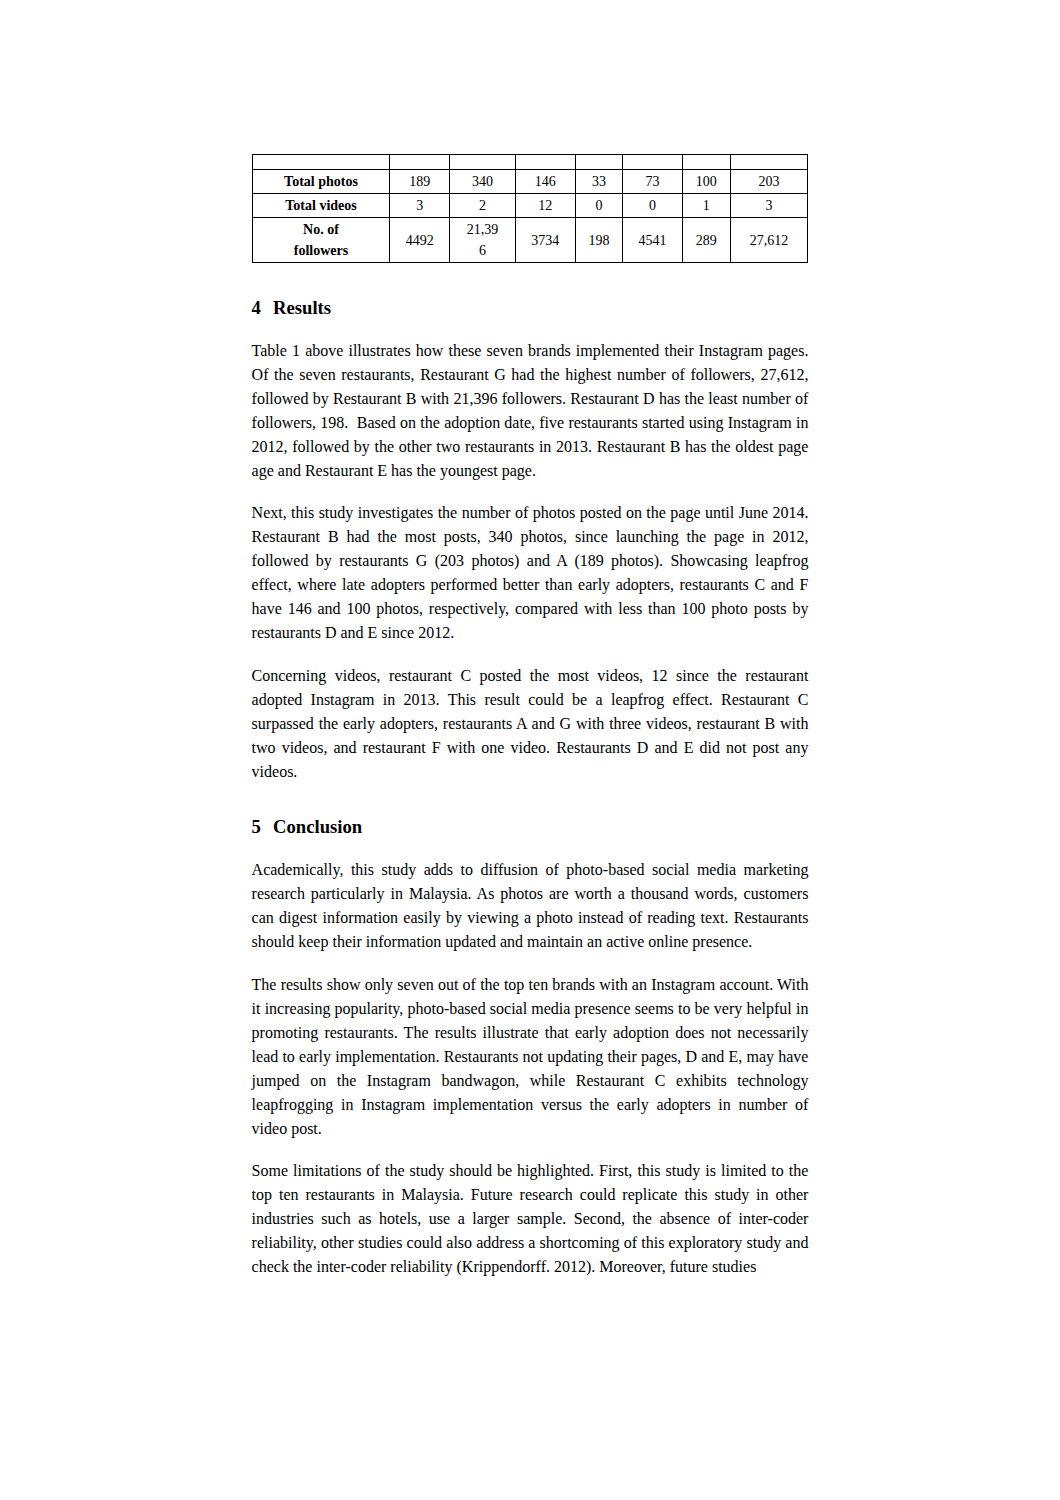| Total photos | 189 | 340 | 146 | 33 | 73 | 100 | 203 |
| Total videos | 3 | 2 | 12 | 0 | 0 | 1 | 3 |
| No. of followers | 4492 | 21,39 6 | 3734 | 198 | 4541 | 289 | 27,612 |
4 Results
Table 1 above illustrates how these seven brands implemented their Instagram pages. Of the seven restaurants, Restaurant G had the highest number of followers, 27,612, followed by Restaurant B with 21,396 followers. Restaurant D has the least number of followers, 198. Based on the adoption date, five restaurants started using Instagram in 2012, followed by the other two restaurants in 2013. Restaurant B has the oldest page age and Restaurant E has the youngest page.
Next, this study investigates the number of photos posted on the page until June 2014. Restaurant B had the most posts, 340 photos, since launching the page in 2012, followed by restaurants G (203 photos) and A (189 photos). Showcasing leapfrog effect, where late adopters performed better than early adopters, restaurants C and F have 146 and 100 photos, respectively, compared with less than 100 photo posts by restaurants D and E since 2012.
Concerning videos, restaurant C posted the most videos, 12 since the restaurant adopted Instagram in 2013. This result could be a leapfrog effect. Restaurant C surpassed the early adopters, restaurants A and G with three videos, restaurant B with two videos, and restaurant F with one video. Restaurants D and E did not post any videos.
5 Conclusion
Academically, this study adds to diffusion of photo-based social media marketing research particularly in Malaysia. As photos are worth a thousand words, customers can digest information easily by viewing a photo instead of reading text. Restaurants should keep their information updated and maintain an active online presence.
The results show only seven out of the top ten brands with an Instagram account. With it increasing popularity, photo-based social media presence seems to be very helpful in promoting restaurants. The results illustrate that early adoption does not necessarily lead to early implementation. Restaurants not updating their pages, D and E, may have jumped on the Instagram bandwagon, while Restaurant C exhibits technology leapfrogging in Instagram implementation versus the early adopters in number of video post.
Some limitations of the study should be highlighted. First, this study is limited to the top ten restaurants in Malaysia. Future research could replicate this study in other industries such as hotels, use a larger sample. Second, the absence of inter-coder reliability, other studies could also address a shortcoming of this exploratory study and check the inter-coder reliability (Krippendorff. 2012). Moreover, future studies